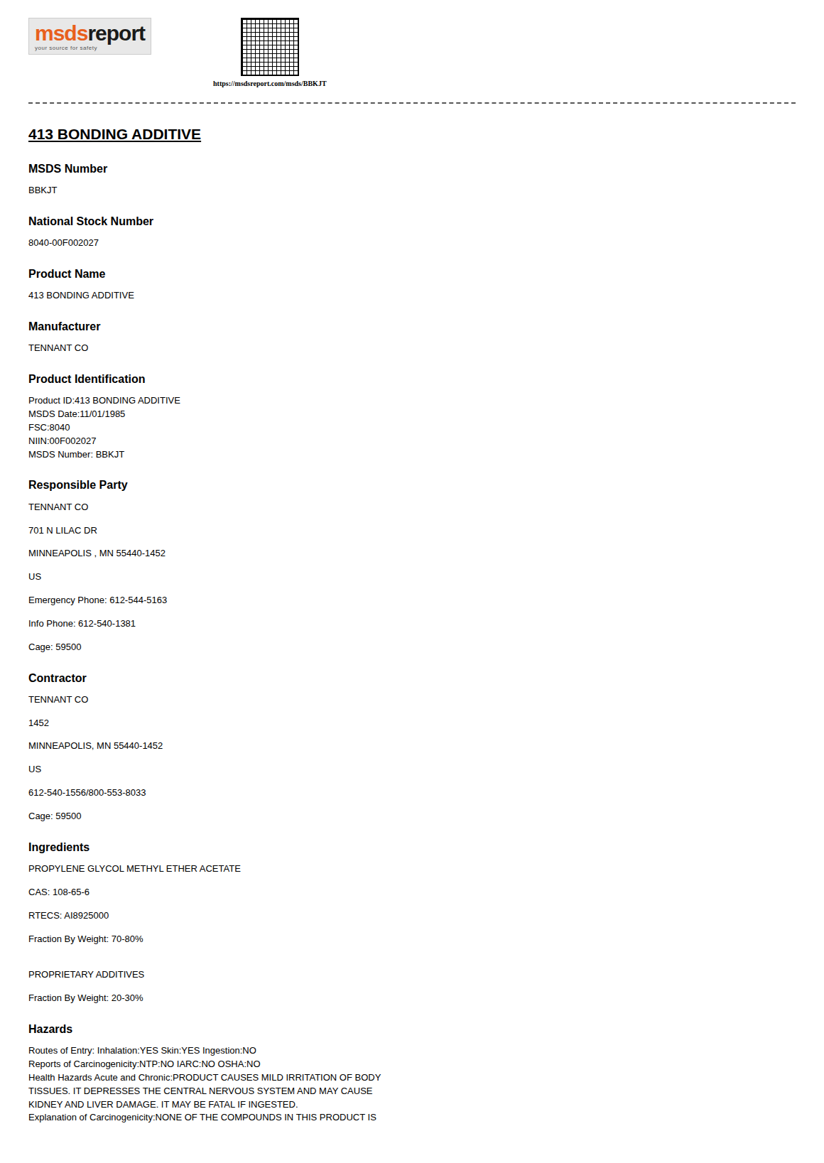msds report
your source for safety
https://msdsreport.com/msds/BBKJT
413 BONDING ADDITIVE
MSDS Number
BBKJT
National Stock Number
8040-00F002027
Product Name
413 BONDING ADDITIVE
Manufacturer
TENNANT CO
Product Identification
Product ID:413 BONDING ADDITIVE
MSDS Date:11/01/1985
FSC:8040
NIIN:00F002027
MSDS Number: BBKJT
Responsible Party
TENNANT CO
701 N LILAC DR
MINNEAPOLIS , MN 55440-1452
US
Emergency Phone: 612-544-5163
Info Phone: 612-540-1381
Cage: 59500
Contractor
TENNANT CO
1452
MINNEAPOLIS, MN 55440-1452
US
612-540-1556/800-553-8033
Cage: 59500
Ingredients
PROPYLENE GLYCOL METHYL ETHER ACETATE
CAS: 108-65-6
RTECS: AI8925000
Fraction By Weight: 70-80%
PROPRIETARY ADDITIVES
Fraction By Weight: 20-30%
Hazards
Routes of Entry: Inhalation:YES Skin:YES Ingestion:NO
Reports of Carcinogenicity:NTP:NO IARC:NO OSHA:NO
Health Hazards Acute and Chronic:PRODUCT CAUSES MILD IRRITATION OF BODY
TISSUES. IT DEPRESSES THE CENTRAL NERVOUS SYSTEM AND MAY CAUSE
KIDNEY AND LIVER DAMAGE. IT MAY BE FATAL IF INGESTED.
Explanation of Carcinogenicity:NONE OF THE COMPOUNDS IN THIS PRODUCT IS